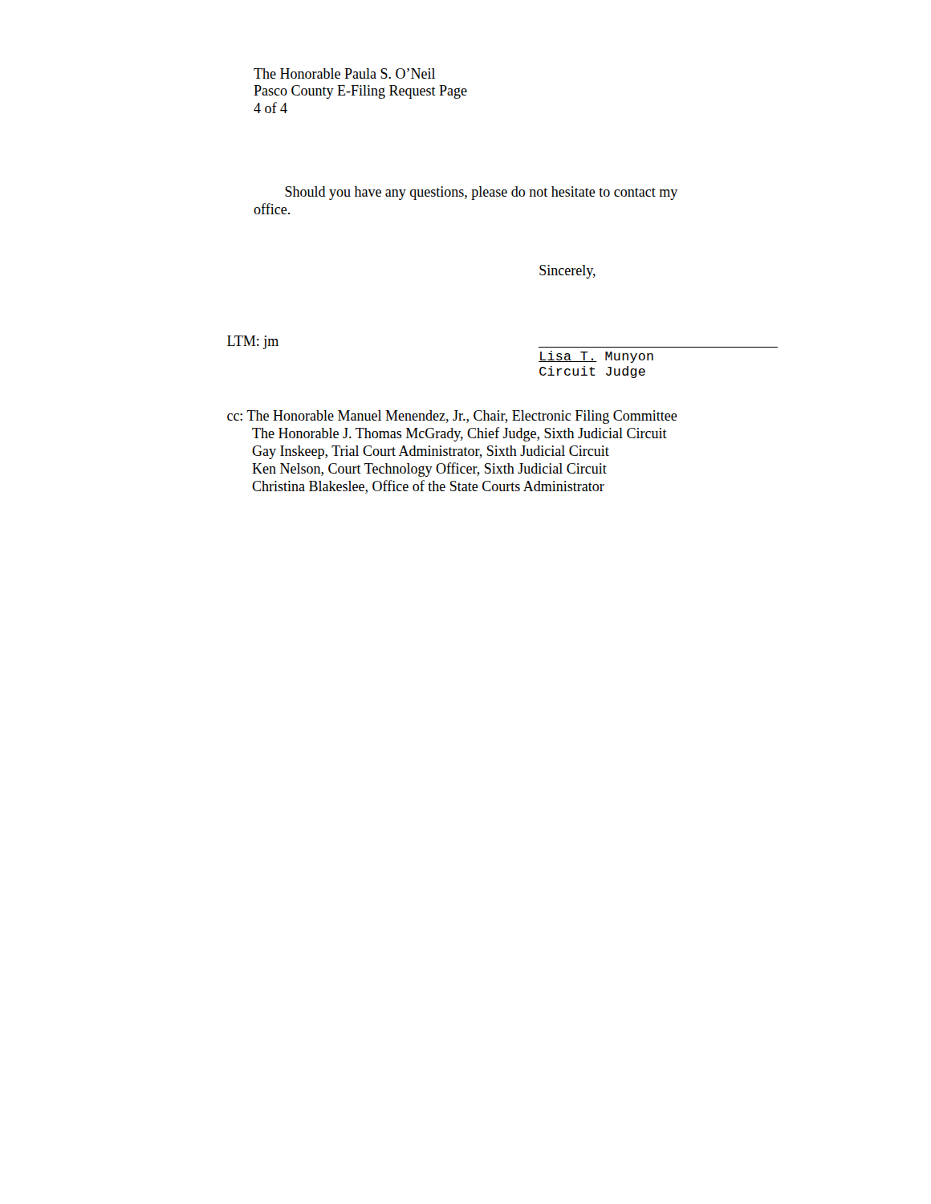The Honorable Paula S. O’Neil
Pasco County E-Filing Request Page
4 of 4
Should you have any questions, please do not hesitate to contact my office.
Sincerely,
Lisa T. Munyon
Circuit Judge
LTM: jm
cc: The Honorable Manuel Menendez, Jr., Chair, Electronic Filing Committee
The Honorable J. Thomas McGrady, Chief Judge, Sixth Judicial Circuit
Gay Inskeep, Trial Court Administrator, Sixth Judicial Circuit
Ken Nelson, Court Technology Officer, Sixth Judicial Circuit
Christina Blakeslee, Office of the State Courts Administrator